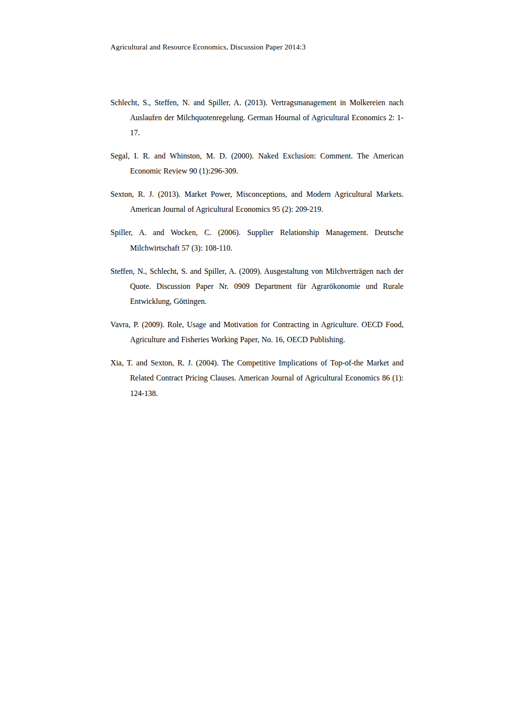Agricultural and Resource Economics, Discussion Paper 2014:3
Schlecht, S., Steffen, N. and Spiller, A. (2013). Vertragsmanagement in Molkereien nach Auslaufen der Milchquotenregelung. German Hournal of Agricultural Economics 2: 1-17.
Segal, I. R. and Whinston, M. D. (2000). Naked Exclusion: Comment. The American Economic Review 90 (1):296-309.
Sexton, R. J. (2013). Market Power, Misconceptions, and Modern Agricultural Markets. American Journal of Agricultural Economics 95 (2): 209-219.
Spiller, A. and Wocken, C. (2006). Supplier Relationship Management. Deutsche Milchwirtschaft 57 (3): 108-110.
Steffen, N., Schlecht, S. and Spiller, A. (2009). Ausgestaltung von Milchverträgen nach der Quote. Discussion Paper Nr. 0909 Department für Agrarökonomie und Rurale Entwicklung, Göttingen.
Vavra, P. (2009). Role, Usage and Motivation for Contracting in Agriculture. OECD Food, Agriculture and Fisheries Working Paper, No. 16, OECD Publishing.
Xia, T. and Sexton, R. J. (2004). The Competitive Implications of Top-of-the Market and Related Contract Pricing Clauses. American Journal of Agricultural Economics 86 (1): 124-138.